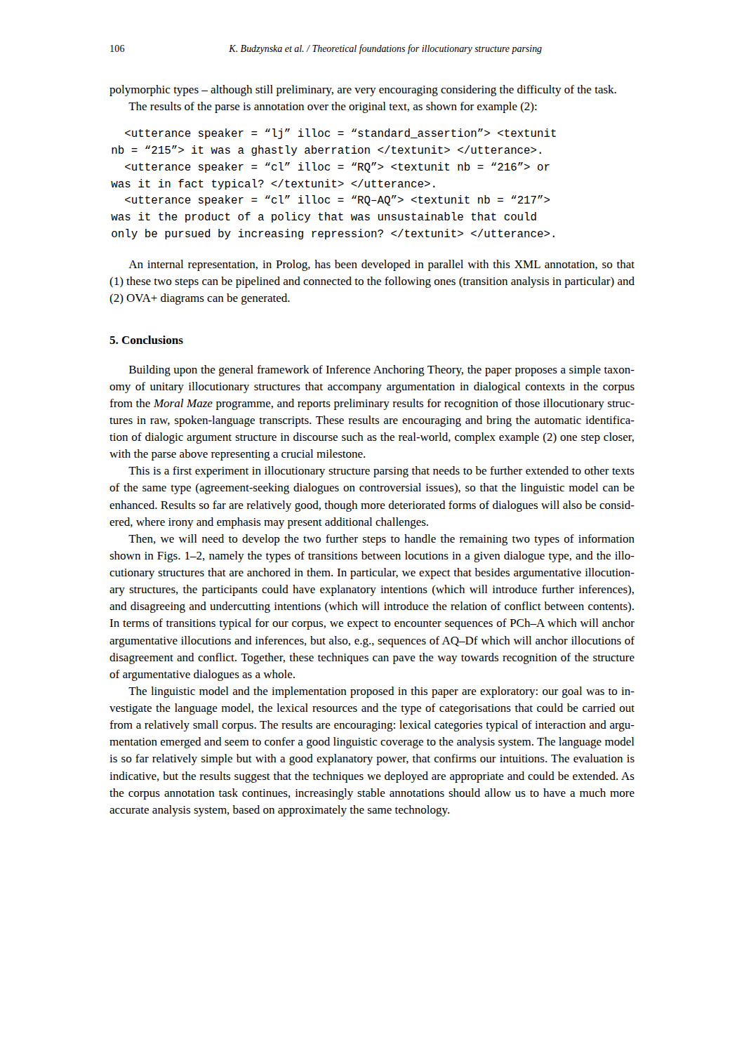106 K. Budzynska et al. / Theoretical foundations for illocutionary structure parsing
polymorphic types – although still preliminary, are very encouraging considering the difficulty of the task.
The results of the parse is annotation over the original text, as shown for example (2):
  <utterance speaker = “lj” illoc = “standard_assertion”> <textunit
nb = “215”> it was a ghastly aberration </textunit> </utterance>.
  <utterance speaker = “cl” illoc = “RQ”> <textunit nb = “216”> or
was it in fact typical? </textunit> </utterance>.
  <utterance speaker = “cl” illoc = “RQ–AQ”> <textunit nb = “217”>
was it the product of a policy that was unsustainable that could
only be pursued by increasing repression? </textunit> </utterance>.
An internal representation, in Prolog, has been developed in parallel with this XML annotation, so that (1) these two steps can be pipelined and connected to the following ones (transition analysis in particular) and (2) OVA+ diagrams can be generated.
5. Conclusions
Building upon the general framework of Inference Anchoring Theory, the paper proposes a simple taxonomy of unitary illocutionary structures that accompany argumentation in dialogical contexts in the corpus from the Moral Maze programme, and reports preliminary results for recognition of those illocutionary structures in raw, spoken-language transcripts. These results are encouraging and bring the automatic identification of dialogic argument structure in discourse such as the real-world, complex example (2) one step closer, with the parse above representing a crucial milestone.
This is a first experiment in illocutionary structure parsing that needs to be further extended to other texts of the same type (agreement-seeking dialogues on controversial issues), so that the linguistic model can be enhanced. Results so far are relatively good, though more deteriorated forms of dialogues will also be considered, where irony and emphasis may present additional challenges.
Then, we will need to develop the two further steps to handle the remaining two types of information shown in Figs. 1–2, namely the types of transitions between locutions in a given dialogue type, and the illocutionary structures that are anchored in them. In particular, we expect that besides argumentative illocutionary structures, the participants could have explanatory intentions (which will introduce further inferences), and disagreeing and undercutting intentions (which will introduce the relation of conflict between contents). In terms of transitions typical for our corpus, we expect to encounter sequences of PCh–A which will anchor argumentative illocutions and inferences, but also, e.g., sequences of AQ–Df which will anchor illocutions of disagreement and conflict. Together, these techniques can pave the way towards recognition of the structure of argumentative dialogues as a whole.
The linguistic model and the implementation proposed in this paper are exploratory: our goal was to investigate the language model, the lexical resources and the type of categorisations that could be carried out from a relatively small corpus. The results are encouraging: lexical categories typical of interaction and argumentation emerged and seem to confer a good linguistic coverage to the analysis system. The language model is so far relatively simple but with a good explanatory power, that confirms our intuitions. The evaluation is indicative, but the results suggest that the techniques we deployed are appropriate and could be extended. As the corpus annotation task continues, increasingly stable annotations should allow us to have a much more accurate analysis system, based on approximately the same technology.